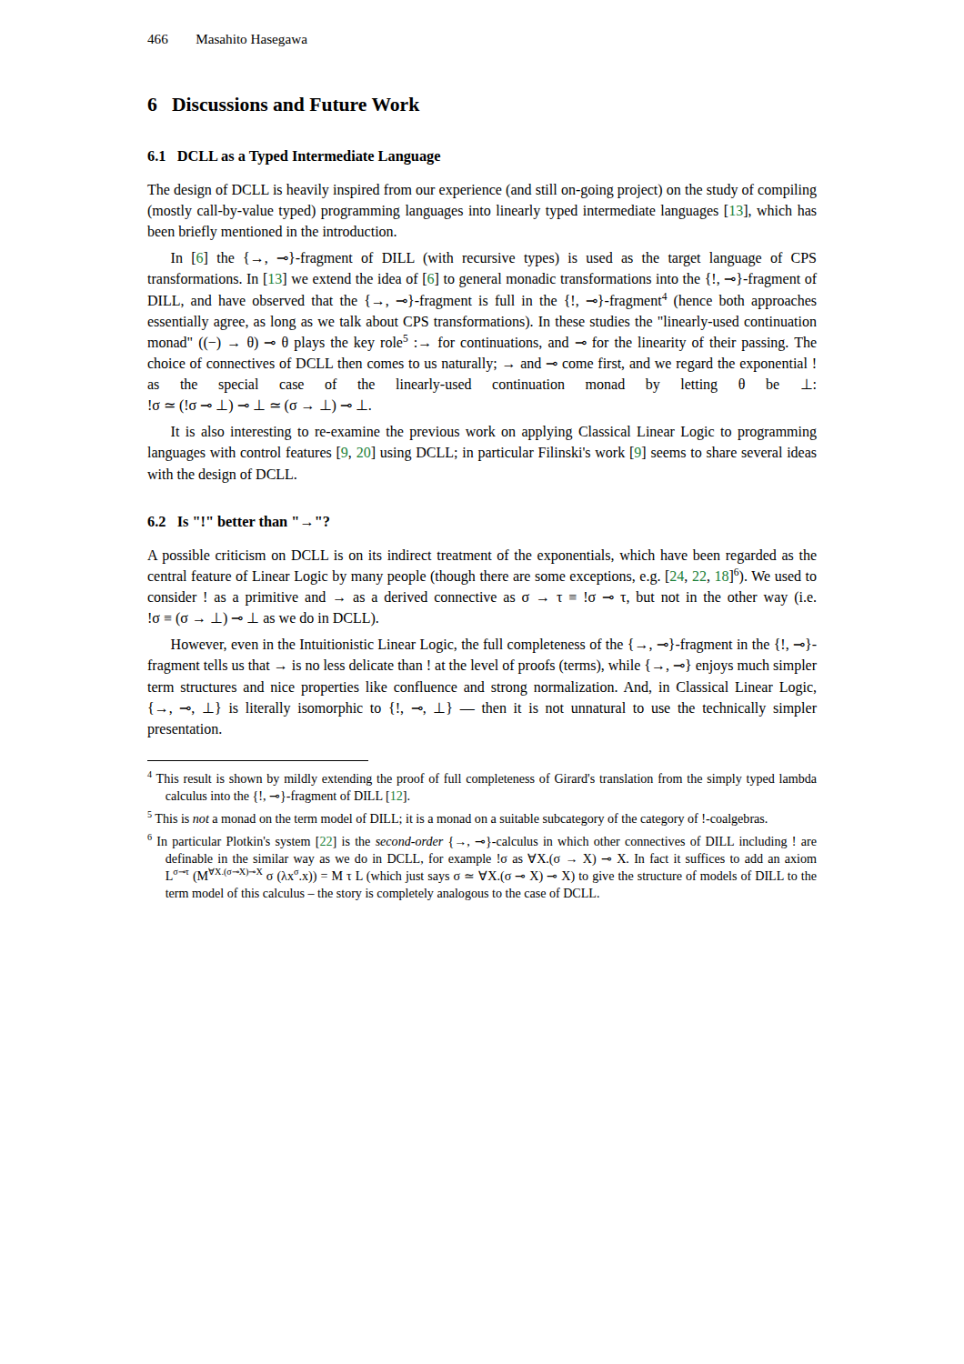466 Masahito Hasegawa
6 Discussions and Future Work
6.1 DCLL as a Typed Intermediate Language
The design of DCLL is heavily inspired from our experience (and still on-going project) on the study of compiling (mostly call-by-value typed) programming languages into linearly typed intermediate languages [13], which has been briefly mentioned in the introduction.
In [6] the {→, ⊸}-fragment of DILL (with recursive types) is used as the target language of CPS transformations. In [13] we extend the idea of [6] to general monadic transformations into the {!, ⊸}-fragment of DILL, and have observed that the {→, ⊸}-fragment is full in the {!, ⊸}-fragment4 (hence both approaches essentially agree, as long as we talk about CPS transformations). In these studies the "linearly-used continuation monad" ((−) → θ) ⊸ θ plays the key role5 :→ for continuations, and ⊸ for the linearity of their passing. The choice of connectives of DCLL then comes to us naturally; → and ⊸ come first, and we regard the exponential ! as the special case of the linearly-used continuation monad by letting θ be ⊥: !σ ≃ (!σ ⊸ ⊥) ⊸ ⊥ ≃ (σ → ⊥) ⊸ ⊥.
It is also interesting to re-examine the previous work on applying Classical Linear Logic to programming languages with control features [9, 20] using DCLL; in particular Filinski's work [9] seems to share several ideas with the design of DCLL.
6.2 Is "!" better than "→"?
A possible criticism on DCLL is on its indirect treatment of the exponentials, which have been regarded as the central feature of Linear Logic by many people (though there are some exceptions, e.g. [24, 22, 18]6). We used to consider ! as a primitive and → as a derived connective as σ → τ ≡ !σ ⊸ τ, but not in the other way (i.e. !σ ≡ (σ → ⊥) ⊸ ⊥ as we do in DCLL).
However, even in the Intuitionistic Linear Logic, the full completeness of the {→, ⊸}-fragment in the {!, ⊸}-fragment tells us that → is no less delicate than ! at the level of proofs (terms), while {→, ⊸} enjoys much simpler term structures and nice properties like confluence and strong normalization. And, in Classical Linear Logic, {→, ⊸, ⊥} is literally isomorphic to {!, ⊸, ⊥} — then it is not unnatural to use the technically simpler presentation.
4 This result is shown by mildly extending the proof of full completeness of Girard's translation from the simply typed lambda calculus into the {!, ⊸}-fragment of DILL [12].
5 This is not a monad on the term model of DILL; it is a monad on a suitable subcategory of the category of !-coalgebras.
6 In particular Plotkin's system [22] is the second-order {→, ⊸}-calculus in which other connectives of DILL including ! are definable in the similar way as we do in DCLL, for example !σ as ∀X.(σ → X) ⊸ X. In fact it suffices to add an axiom Lσ⊸τ (M∀X.(σ⊸X)⊸X σ (λxσ.x)) = M τ L (which just says σ ≃ ∀X.(σ ⊸ X) ⊸ X) to give the structure of models of DILL to the term model of this calculus – the story is completely analogous to the case of DCLL.